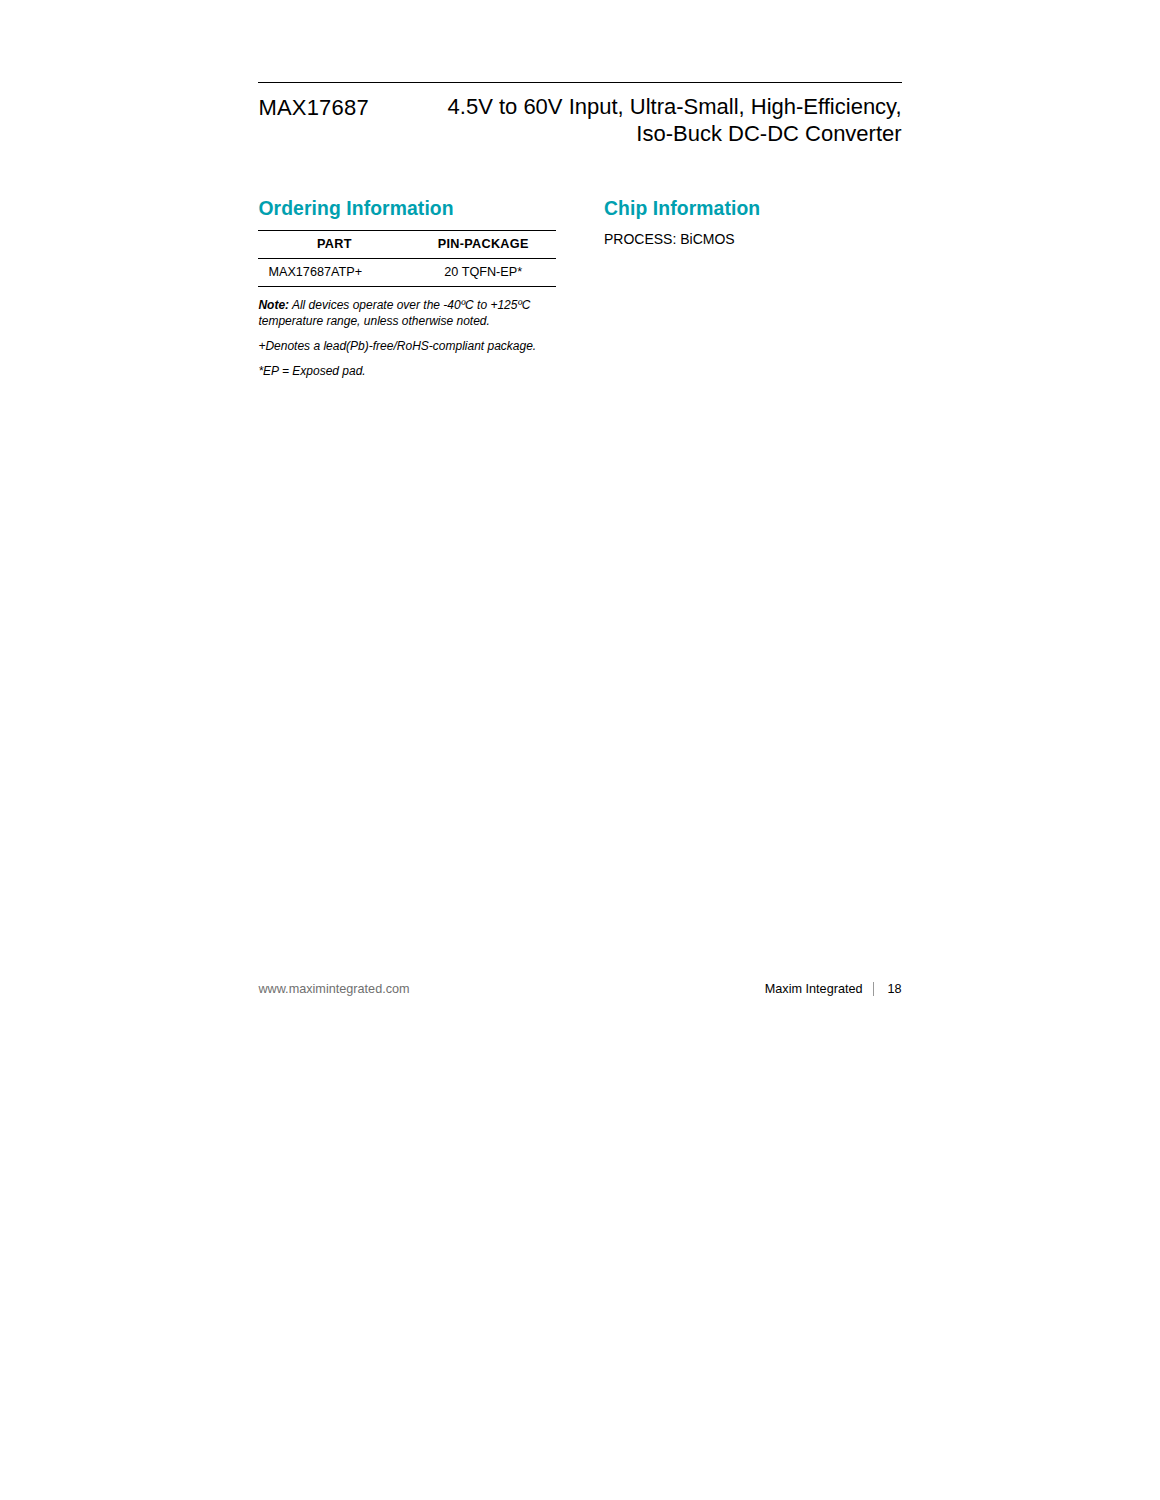MAX17687
4.5V to 60V Input, Ultra-Small, High-Efficiency,
Iso-Buck DC-DC Converter
Ordering Information
| PART | PIN-PACKAGE |
| --- | --- |
| MAX17687ATP+ | 20 TQFN-EP* |
Note: All devices operate over the -40ºC to +125ºC temperature range, unless otherwise noted.
+Denotes a lead(Pb)-free/RoHS-compliant package.
*EP = Exposed pad.
Chip Information
PROCESS: BiCMOS
www.maximintegrated.com
Maxim Integrated 18